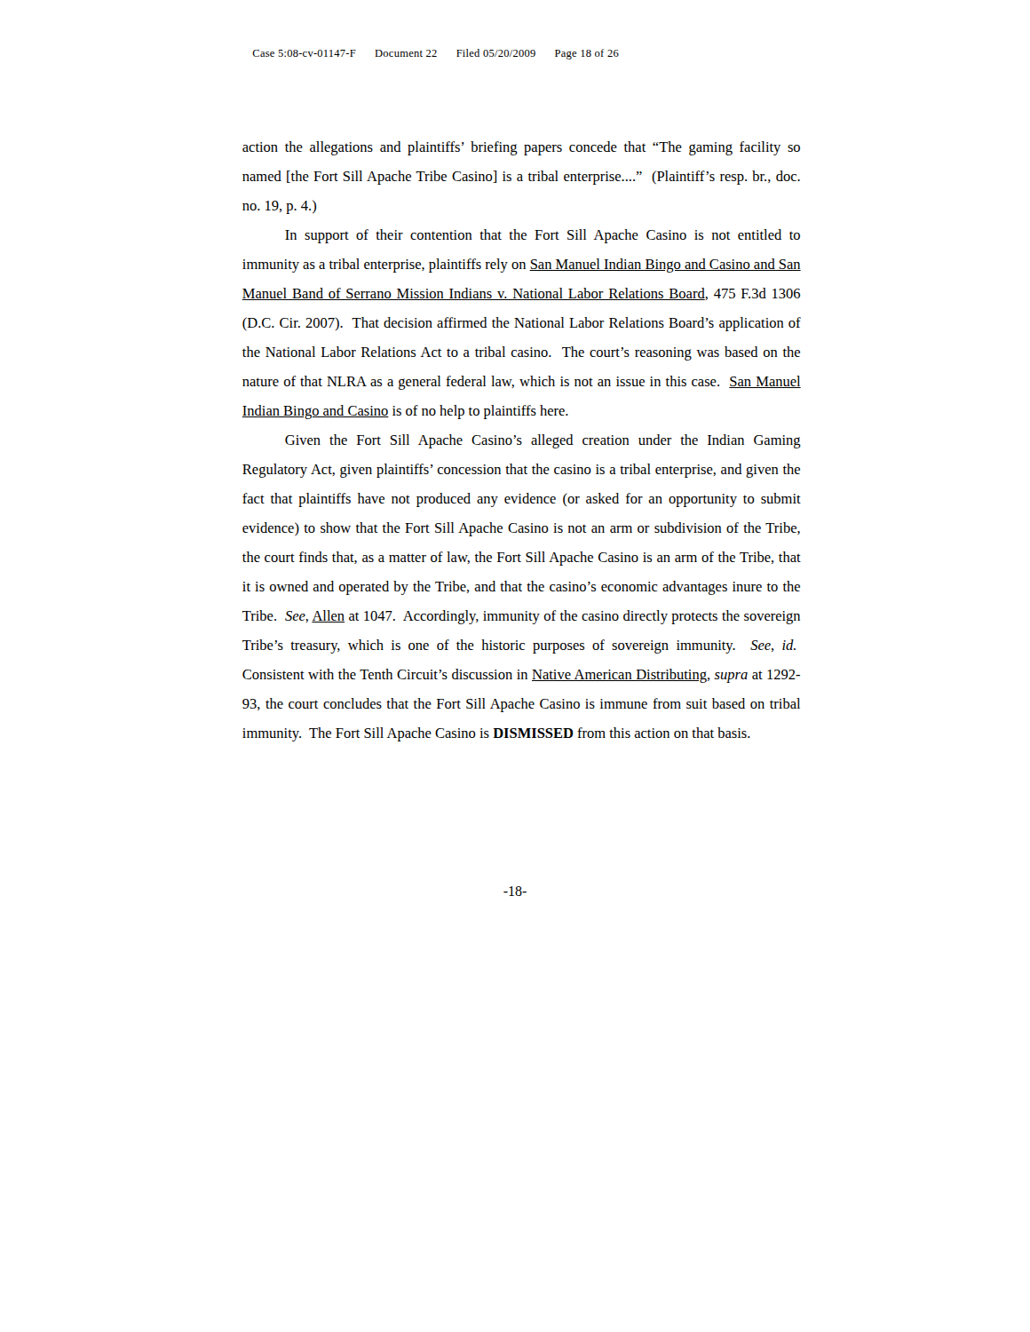Case 5:08-cv-01147-F Document 22 Filed 05/20/2009 Page 18 of 26
action the allegations and plaintiffs’ briefing papers concede that “The gaming facility so named [the Fort Sill Apache Tribe Casino] is a tribal enterprise....” (Plaintiff’s resp. br., doc. no. 19, p. 4.)
In support of their contention that the Fort Sill Apache Casino is not entitled to immunity as a tribal enterprise, plaintiffs rely on San Manuel Indian Bingo and Casino and San Manuel Band of Serrano Mission Indians v. National Labor Relations Board, 475 F.3d 1306 (D.C. Cir. 2007). That decision affirmed the National Labor Relations Board’s application of the National Labor Relations Act to a tribal casino. The court’s reasoning was based on the nature of that NLRA as a general federal law, which is not an issue in this case. San Manuel Indian Bingo and Casino is of no help to plaintiffs here.
Given the Fort Sill Apache Casino’s alleged creation under the Indian Gaming Regulatory Act, given plaintiffs’ concession that the casino is a tribal enterprise, and given the fact that plaintiffs have not produced any evidence (or asked for an opportunity to submit evidence) to show that the Fort Sill Apache Casino is not an arm or subdivision of the Tribe, the court finds that, as a matter of law, the Fort Sill Apache Casino is an arm of the Tribe, that it is owned and operated by the Tribe, and that the casino’s economic advantages inure to the Tribe. See, Allen at 1047. Accordingly, immunity of the casino directly protects the sovereign Tribe’s treasury, which is one of the historic purposes of sovereign immunity. See, id. Consistent with the Tenth Circuit’s discussion in Native American Distributing, supra at 1292-93, the court concludes that the Fort Sill Apache Casino is immune from suit based on tribal immunity. The Fort Sill Apache Casino is DISMISSED from this action on that basis.
-18-